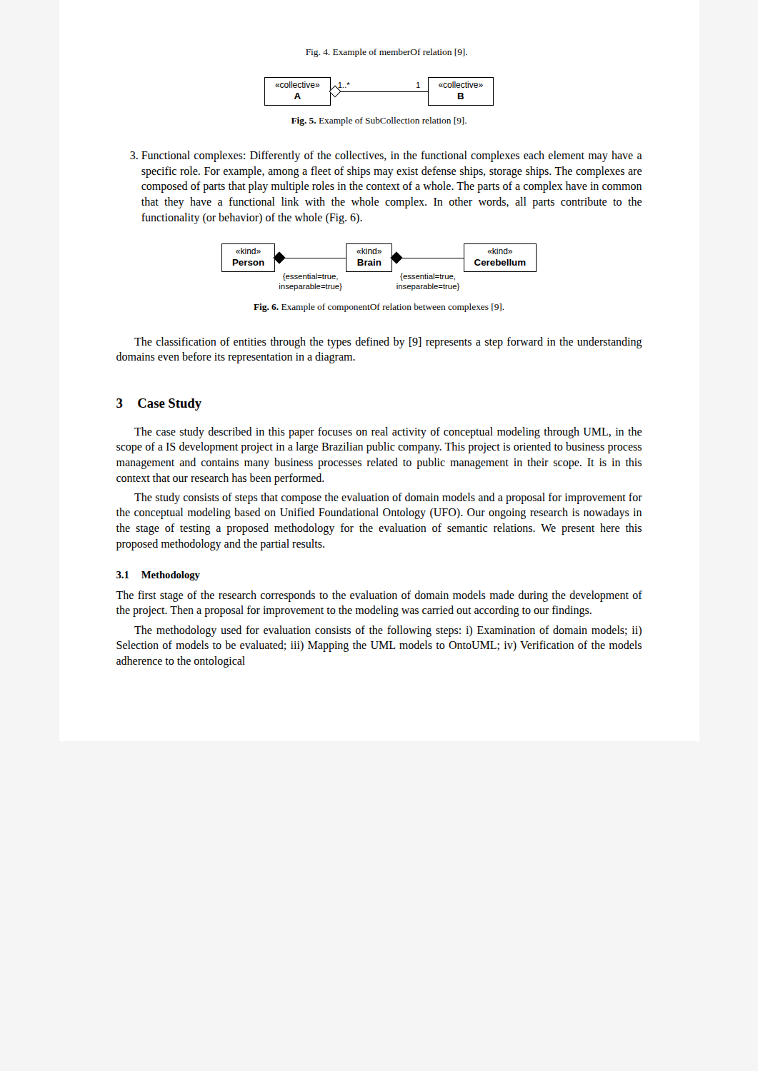Fig. 4. Example of memberOf relation [9].
| «collective» A | 1..* 1 | «collective» B |
Fig. 5. Example of SubCollection relation [9].
Functional complexes: Differently of the collectives, in the functional complexes each element may have a specific role. For example, among a fleet of ships may exist defense ships, storage ships. The complexes are composed of parts that play multiple roles in the context of a whole. The parts of a complex have in common that they have a functional link with the whole complex. In other words, all parts contribute to the functionality (or behavior) of the whole (Fig. 6).
| «kind» Person | | «kind» Brain | | «kind» Cerebellum |
| | {essential=true, inseparable=true} | | {essential=true, inseparable=true} | |
Fig. 6. Example of componentOf relation between complexes [9].
The classification of entities through the types defined by [9] represents a step forward in the understanding domains even before its representation in a diagram.
3 Case Study
The case study described in this paper focuses on real activity of conceptual modeling through UML, in the scope of a IS development project in a large Brazilian public company. This project is oriented to business process management and contains many business processes related to public management in their scope. It is in this context that our research has been performed.
The study consists of steps that compose the evaluation of domain models and a proposal for improvement for the conceptual modeling based on Unified Foundational Ontology (UFO). Our ongoing research is nowadays in the stage of testing a proposed methodology for the evaluation of semantic relations. We present here this proposed methodology and the partial results.
3.1 Methodology
The first stage of the research corresponds to the evaluation of domain models made during the development of the project. Then a proposal for improvement to the modeling was carried out according to our findings.
The methodology used for evaluation consists of the following steps: i) Examination of domain models; ii) Selection of models to be evaluated; iii) Mapping the UML models to OntoUML; iv) Verification of the models adherence to the ontological